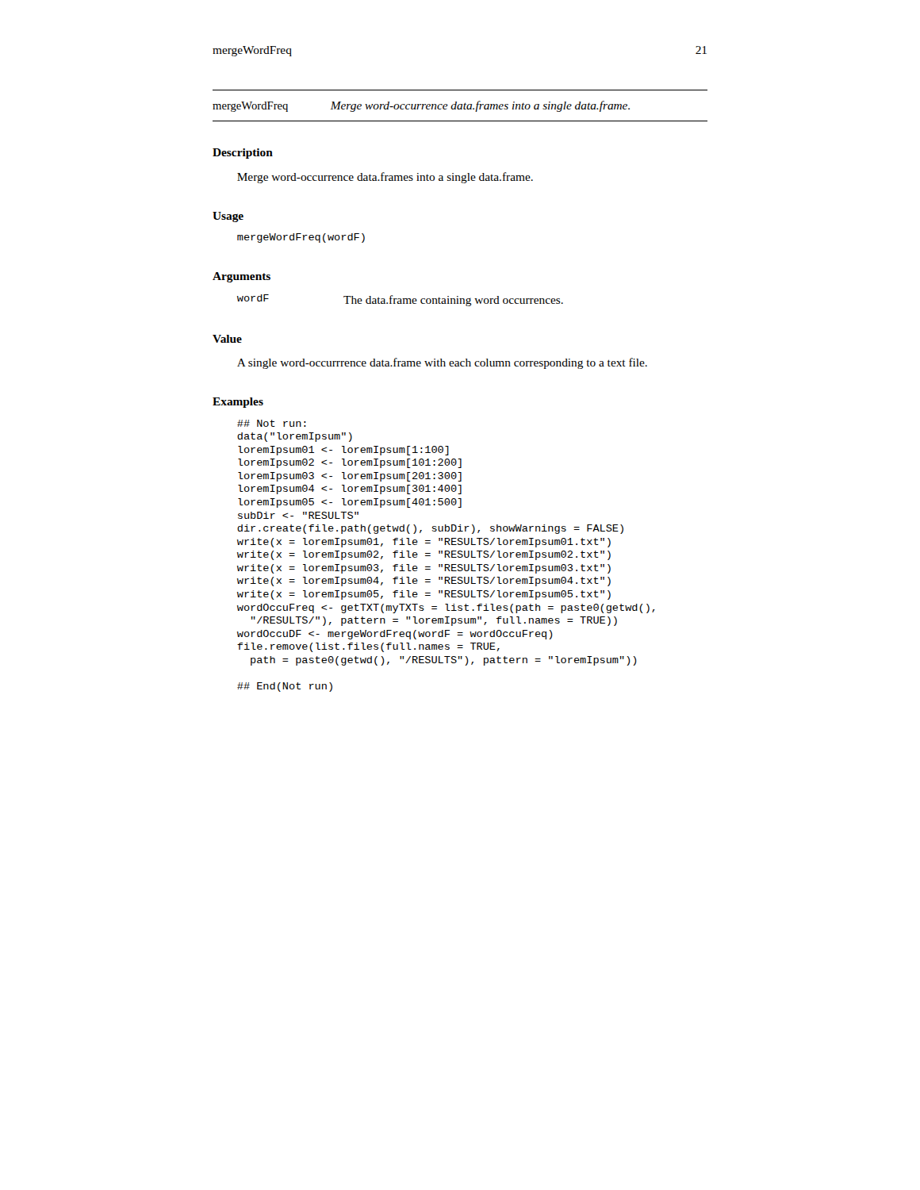mergeWordFreq 21
mergeWordFreq
Merge word-occurrence data.frames into a single data.frame.
Description
Merge word-occurrence data.frames into a single data.frame.
Usage
mergeWordFreq(wordF)
Arguments
| wordF | The data.frame containing word occurrences. |
Value
A single word-occurrrence data.frame with each column corresponding to a text file.
Examples
## Not run: 
data("loremIpsum")
loremIpsum01 <- loremIpsum[1:100]
loremIpsum02 <- loremIpsum[101:200]
loremIpsum03 <- loremIpsum[201:300]
loremIpsum04 <- loremIpsum[301:400]
loremIpsum05 <- loremIpsum[401:500]
subDir <- "RESULTS"
dir.create(file.path(getwd(), subDir), showWarnings = FALSE)
write(x = loremIpsum01, file = "RESULTS/loremIpsum01.txt")
write(x = loremIpsum02, file = "RESULTS/loremIpsum02.txt")
write(x = loremIpsum03, file = "RESULTS/loremIpsum03.txt")
write(x = loremIpsum04, file = "RESULTS/loremIpsum04.txt")
write(x = loremIpsum05, file = "RESULTS/loremIpsum05.txt")
wordOccuFreq <- getTXT(myTXTs = list.files(path = paste0(getwd(), 
  "/RESULTS/"), pattern = "loremIpsum", full.names = TRUE))
wordOccuDF <- mergeWordFreq(wordF = wordOccuFreq)
file.remove(list.files(full.names = TRUE, 
  path = paste0(getwd(), "/RESULTS"), pattern = "loremIpsum"))

## End(Not run)